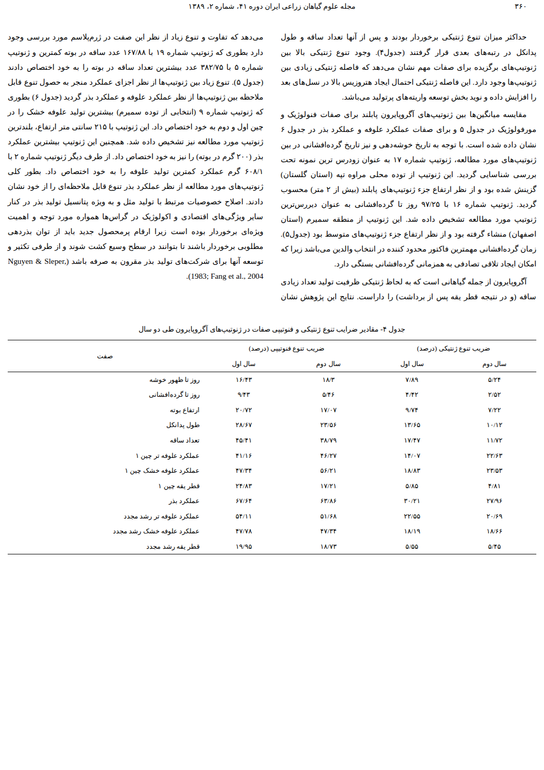۳۶۰
مجله علوم گیاهان زراعی ایران دوره ۴۱، شماره ۲، ۱۳۸۹
حداکثر میزان تنوع ژنتیکی برخوردار بودند و پس از آنها تعداد ساقه و طول پدانکل در رتبه‌های بعدی قرار گرفتند (جدول۴). وجود تنوع ژنتیکی بالا بین ژنوتیپ‌های برگزیده برای صفات مهم نشان می‌دهد که فاصله ژنتیکی زیادی بین ژنوتیپ‌ها وجود دارد. این فاصله ژنتیکی احتمال ایجاد هتروزیس بالا در نسل‌های بعد را افزایش داده و نوید بخش توسعه واریته‌های پرتولید می‌باشد.
مقایسه میانگین‌ها بین ژنوتیپ‌های آگروپایرون پابلند برای صفات فنولوژیک و مورفولوژیک در جدول ۵ و برای صفات عملکرد علوفه و عملکرد بذر در جدول ۶ نشان داده شده است. با توجه به تاریخ خوشه‌دهی و نیز تاریخ گرده‌افشانی در بین ژنوتیپ‌های مورد مطالعه، ژنوتیپ شماره ۱۷ به عنوان زودرس ترین نمونه تحت بررسی شناسایی گردید. این ژنوتیپ از توده محلی مراوه تپه (استان گلستان) گزینش شده بود و از نظر ارتفاع جزء ژنوتیپ‌های پابلند (بیش از ۲ متر) محسوب گردید. ژنوتیپ شماره ۱۶ با ۹۷/۲۵ روز تا گرده‌افشانی به عنوان دیررس‌ترین ژنوتیپ مورد مطالعه تشخیص داده شد. این ژنوتیپ از منطقه سمیرم (استان اصفهان) منشاء گرفته بود و از نظر ارتفاع جزء ژنوتیپ‌های متوسط بود (جدول۵). زمان گرده‌افشانی مهمترین فاکتور محدود کننده در انتخاب والدین می‌باشد زیرا که امکان ایجاد تلاقی تصادفی به همزمانی گرده‌افشانی بستگی دارد.
آگروپایرون از جمله گیاهانی است که به لحاظ ژنتیکی ظرفیت تولید تعداد زیادی ساقه (و در نتیجه قطر یقه پس از برداشت) را داراست. نتایج این پژوهش نشان می‌دهد که تفاوت و تنوع زیاد از نظر این صفت در ژرم‌پلاسم مورد بررسی وجود دارد بطوری که ژنوتیپ شماره ۱۹ با ۱۶۷/۸۸ عدد ساقه در بوته کمترین و ژنوتیپ شماره ۵ با ۳۸۲/۷۵ عدد بیشترین تعداد ساقه در بوته را به خود اختصاص دادند (جدول ۵). تنوع زیاد بین ژنوتیپ‌ها از نظر اجزای عملکرد منجر به حصول تنوع قابل ملاحظه بین ژنوتیپ‌ها از نظر عملکرد علوفه و عملکرد بذر گردید (جدول ۶) بطوری که ژنوتیپ شماره ۹ (انتخابی از توده سمیرم) بیشترین تولید علوفه خشک را در چین اول و دوم به خود اختصاص داد. این ژنوتیپ با ۲۱۵ سانتی متر ارتفاع، بلندترین ژنوتیپ مورد مطالعه نیز تشخیص داده شد. همچنین این ژنوتیپ بیشترین عملکرد بذر (۲۰۰ گرم در بوته) را نیز به خود اختصاص داد. از طرف دیگر ژنوتیپ شماره ۲ با ۶۰۸/۱ گرم عملکرد کمترین تولید علوفه را به خود اختصاص داد. بطور کلی ژنوتیپ‌های مورد مطالعه از نظر عملکرد بذر تنوع قابل ملاحظه‌ای را از خود نشان دادند. اصلاح خصوصیات مرتبط با تولید مثل و به ویژه پتانسیل تولید بذر در کنار سایر ویژگی‌های اقتصادی و اکولوژیک در گراس‌ها همواره مورد توجه و اهمیت ویژه‌ای برخوردار بوده است زیرا ارقام پرمحصول جدید باید از توان بذردهی مطلوبی برخوردار باشند تا بتوانند در سطح وسیع کشت شوند و از طرفی تکثیر و توسعه آنها برای شرکت‌های تولید بذر مقرون به صرفه باشد (Nguyen & Sleper, 1983; Fang et al., 2004).
جدول ۴- مقادیر ضرایب تنوع ژنتیکی و فنوتیپی صفات در ژنوتیپ‌های آگروپایرون طی دو سال
| ضریب تنوع ژنتیکی (درصد) | ضریب تنوع فنوتیپی (درصد) | صفت |
| --- | --- | --- |
| سال دوم | سال اول | سال دوم | سال اول |
| ۵/۲۴ | ۷/۸۹ | ۱۸/۳ | ۱۶/۴۳ | روز تا ظهور خوشه |
| ۲/۵۲ | ۴/۴۲ | ۵/۴۶ | ۹/۴۳ | روز تا گرده‌افشانی |
| ۷/۲۲ | ۹/۷۴ | ۱۷/۰۷ | ۲۰/۷۲ | ارتفاع بوته |
| ۱۰/۱۲ | ۱۳/۶۵ | ۲۳/۵۶ | ۲۸/۶۷ | طول پدانکل |
| ۱۱/۷۲ | ۱۷/۴۷ | ۳۸/۷۹ | ۴۵/۴۱ | تعداد ساقه |
| ۲۲/۶۳ | ۱۴/۰۷ | ۴۶/۲۷ | ۴۱/۱۶ | عملکرد علوفه تر چین ۱ |
| ۲۳/۵۳ | ۱۸/۸۳ | ۵۶/۲۱ | ۴۷/۳۴ | عملکرد علوفه خشک چین ۱ |
| ۴/۸۱ | ۵/۸۵ | ۱۷/۲۱ | ۲۴/۸۳ | قطر یقه چین ۱ |
| ۲۷/۹۶ | ۳۰/۲۱ | ۶۳/۸۶ | ۶۷/۶۴ | عملکرد بذر |
| ۲۰/۶۹ | ۲۲/۵۵ | ۵۱/۶۸ | ۵۴/۱۱ | عملکرد علوفه تر رشد مجدد |
| ۱۸/۶۶ | ۱۸/۱۹ | ۴۷/۳۴ | ۴۷/۷۸ | عملکرد علوفه خشک رشد مجدد |
| ۵/۴۵ | ۵/۵۵ | ۱۸/۷۳ | ۱۹/۹۵ | قطر یقه رشد مجدد |